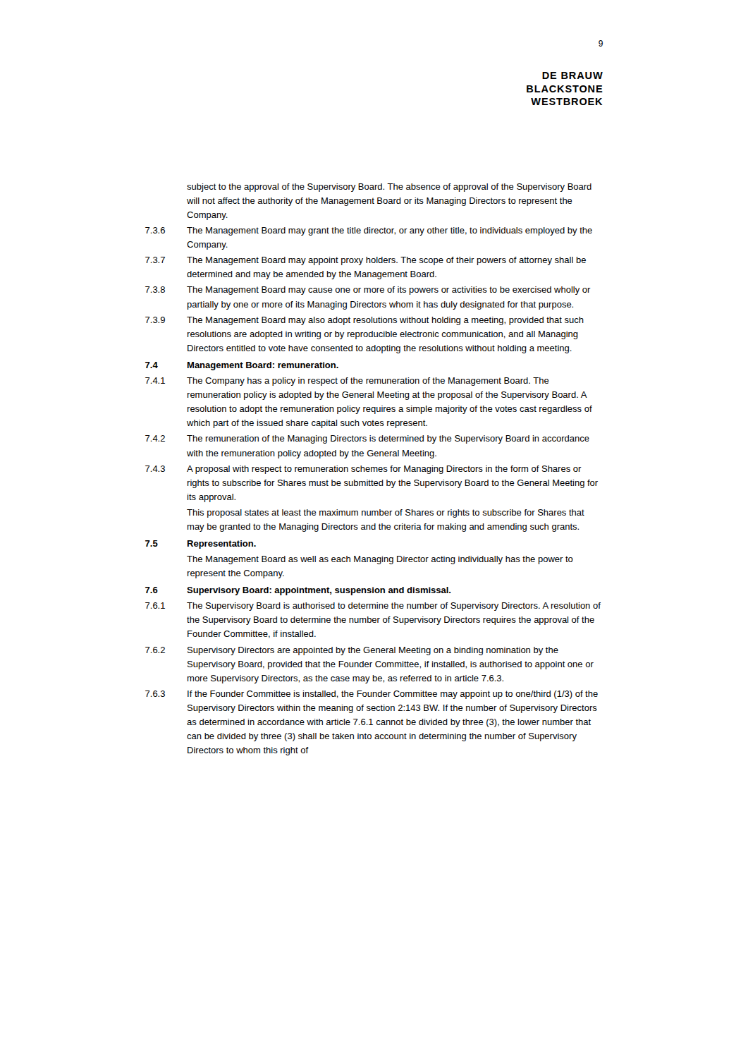9
DE BRAUW BLACKSTONE WESTBROEK
subject to the approval of the Supervisory Board. The absence of approval of the Supervisory Board will not affect the authority of the Management Board or its Managing Directors to represent the Company.
7.3.6
The Management Board may grant the title director, or any other title, to individuals employed by the Company.
7.3.7
The Management Board may appoint proxy holders. The scope of their powers of attorney shall be determined and may be amended by the Management Board.
7.3.8
The Management Board may cause one or more of its powers or activities to be exercised wholly or partially by one or more of its Managing Directors whom it has duly designated for that purpose.
7.3.9
The Management Board may also adopt resolutions without holding a meeting, provided that such resolutions are adopted in writing or by reproducible electronic communication, and all Managing Directors entitled to vote have consented to adopting the resolutions without holding a meeting.
7.4
Management Board: remuneration.
7.4.1
The Company has a policy in respect of the remuneration of the Management Board. The remuneration policy is adopted by the General Meeting at the proposal of the Supervisory Board. A resolution to adopt the remuneration policy requires a simple majority of the votes cast regardless of which part of the issued share capital such votes represent.
7.4.2
The remuneration of the Managing Directors is determined by the Supervisory Board in accordance with the remuneration policy adopted by the General Meeting.
7.4.3
A proposal with respect to remuneration schemes for Managing Directors in the form of Shares or rights to subscribe for Shares must be submitted by the Supervisory Board to the General Meeting for its approval.
This proposal states at least the maximum number of Shares or rights to subscribe for Shares that may be granted to the Managing Directors and the criteria for making and amending such grants.
7.5
Representation.
The Management Board as well as each Managing Director acting individually has the power to represent the Company.
7.6
Supervisory Board: appointment, suspension and dismissal.
7.6.1
The Supervisory Board is authorised to determine the number of Supervisory Directors. A resolution of the Supervisory Board to determine the number of Supervisory Directors requires the approval of the Founder Committee, if installed.
7.6.2
Supervisory Directors are appointed by the General Meeting on a binding nomination by the Supervisory Board, provided that the Founder Committee, if installed, is authorised to appoint one or more Supervisory Directors, as the case may be, as referred to in article 7.6.3.
7.6.3
If the Founder Committee is installed, the Founder Committee may appoint up to one/third (1/3) of the Supervisory Directors within the meaning of section 2:143 BW. If the number of Supervisory Directors as determined in accordance with article 7.6.1 cannot be divided by three (3), the lower number that can be divided by three (3) shall be taken into account in determining the number of Supervisory Directors to whom this right of